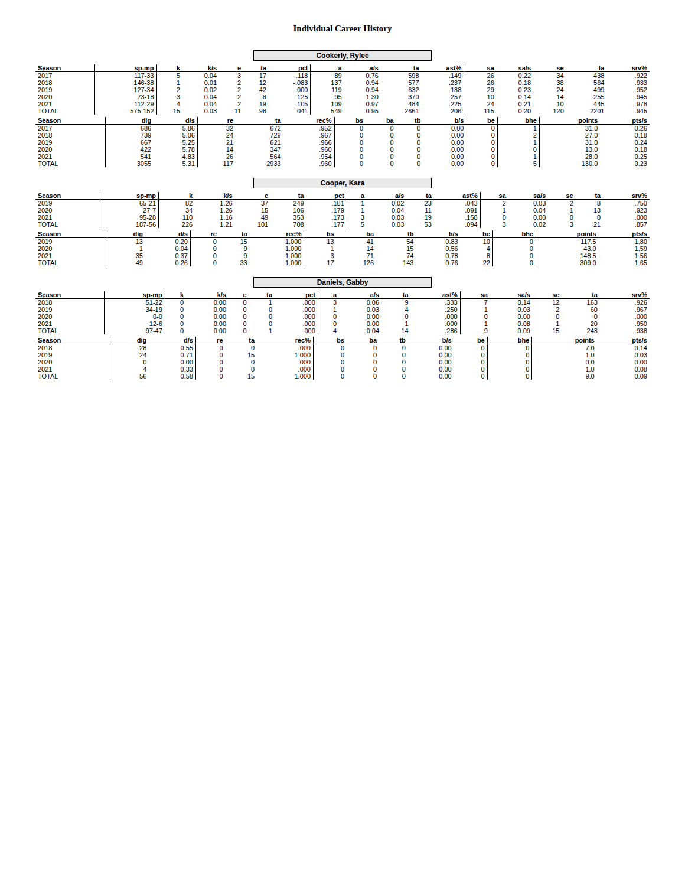Individual Career History
Cookerly, Rylee
| Season | sp-mp | k | k/s | e | ta | pct | a | a/s | ta | ast% | sa | sa/s | se | ta | srv% |
| --- | --- | --- | --- | --- | --- | --- | --- | --- | --- | --- | --- | --- | --- | --- | --- |
| 2017 | 117-33 | 5 | 0.04 | 3 | 17 | .118 | 89 | 0.76 | 598 | .149 | 26 | 0.22 | 34 | 438 | .922 |
| 2018 | 146-38 | 1 | 0.01 | 2 | 12 | -.083 | 137 | 0.94 | 577 | .237 | 26 | 0.18 | 38 | 564 | .933 |
| 2019 | 127-34 | 2 | 0.02 | 2 | 42 | .000 | 119 | 0.94 | 632 | .188 | 29 | 0.23 | 24 | 499 | .952 |
| 2020 | 73-18 | 3 | 0.04 | 2 | 8 | .125 | 95 | 1.30 | 370 | .257 | 10 | 0.14 | 14 | 255 | .945 |
| 2021 | 112-29 | 4 | 0.04 | 2 | 19 | .105 | 109 | 0.97 | 484 | .225 | 24 | 0.21 | 10 | 445 | .978 |
| TOTAL | 575-152 | 15 | 0.03 | 11 | 98 | .041 | 549 | 0.95 | 2661 | .206 | 115 | 0.20 | 120 | 2201 | .945 |
| Season | dig | d/s | re | ta | rec% | bs | ba | tb | b/s | be | bhe | points | pts/s |
| --- | --- | --- | --- | --- | --- | --- | --- | --- | --- | --- | --- | --- | --- |
| 2017 | 686 | 5.86 | 32 | 672 | .952 | 0 | 0 | 0 | 0.00 | 0 | 1 | 31.0 | 0.26 |
| 2018 | 739 | 5.06 | 24 | 729 | .967 | 0 | 0 | 0 | 0.00 | 0 | 2 | 27.0 | 0.18 |
| 2019 | 667 | 5.25 | 21 | 621 | .966 | 0 | 0 | 0 | 0.00 | 0 | 1 | 31.0 | 0.24 |
| 2020 | 422 | 5.78 | 14 | 347 | .960 | 0 | 0 | 0 | 0.00 | 0 | 0 | 13.0 | 0.18 |
| 2021 | 541 | 4.83 | 26 | 564 | .954 | 0 | 0 | 0 | 0.00 | 0 | 1 | 28.0 | 0.25 |
| TOTAL | 3055 | 5.31 | 117 | 2933 | .960 | 0 | 0 | 0 | 0.00 | 0 | 5 | 130.0 | 0.23 |
Cooper, Kara
| Season | sp-mp | k | k/s | e | ta | pct | a | a/s | ta | ast% | sa | sa/s | se | ta | srv% |
| --- | --- | --- | --- | --- | --- | --- | --- | --- | --- | --- | --- | --- | --- | --- | --- |
| 2019 | 65-21 | 82 | 1.26 | 37 | 249 | .181 | 1 | 0.02 | 23 | .043 | 2 | 0.03 | 2 | 8 | .750 |
| 2020 | 27-7 | 34 | 1.26 | 15 | 106 | .179 | 1 | 0.04 | 11 | .091 | 1 | 0.04 | 1 | 13 | .923 |
| 2021 | 95-28 | 110 | 1.16 | 49 | 353 | .173 | 3 | 0.03 | 19 | .158 | 0 | 0.00 | 0 | 0 | .000 |
| TOTAL | 187-56 | 226 | 1.21 | 101 | 708 | .177 | 5 | 0.03 | 53 | .094 | 3 | 0.02 | 3 | 21 | .857 |
| Season | dig | d/s | re | ta | rec% | bs | ba | tb | b/s | be | bhe | points | pts/s |
| --- | --- | --- | --- | --- | --- | --- | --- | --- | --- | --- | --- | --- | --- |
| 2019 | 13 | 0.20 | 0 | 15 | 1.000 | 13 | 41 | 54 | 0.83 | 10 | 0 | 117.5 | 1.80 |
| 2020 | 1 | 0.04 | 0 | 9 | 1.000 | 1 | 14 | 15 | 0.56 | 4 | 0 | 43.0 | 1.59 |
| 2021 | 35 | 0.37 | 0 | 9 | 1.000 | 3 | 71 | 74 | 0.78 | 8 | 0 | 148.5 | 1.56 |
| TOTAL | 49 | 0.26 | 0 | 33 | 1.000 | 17 | 126 | 143 | 0.76 | 22 | 0 | 309.0 | 1.65 |
Daniels, Gabby
| Season | sp-mp | k | k/s | e | ta | pct | a | a/s | ta | ast% | sa | sa/s | se | ta | srv% |
| --- | --- | --- | --- | --- | --- | --- | --- | --- | --- | --- | --- | --- | --- | --- | --- |
| 2018 | 51-22 | 0 | 0.00 | 0 | 1 | .000 | 3 | 0.06 | 9 | .333 | 7 | 0.14 | 12 | 163 | .926 |
| 2019 | 34-19 | 0 | 0.00 | 0 | 0 | .000 | 1 | 0.03 | 4 | .250 | 1 | 0.03 | 2 | 60 | .967 |
| 2020 | 0-0 | 0 | 0.00 | 0 | 0 | .000 | 0 | 0.00 | 0 | .000 | 0 | 0.00 | 0 | 0 | .000 |
| 2021 | 12-6 | 0 | 0.00 | 0 | 0 | .000 | 0 | 0.00 | 1 | .000 | 1 | 0.08 | 1 | 20 | .950 |
| TOTAL | 97-47 | 0 | 0.00 | 0 | 1 | .000 | 4 | 0.04 | 14 | .286 | 9 | 0.09 | 15 | 243 | .938 |
| Season | dig | d/s | re | ta | rec% | bs | ba | tb | b/s | be | bhe | points | pts/s |
| --- | --- | --- | --- | --- | --- | --- | --- | --- | --- | --- | --- | --- | --- |
| 2018 | 28 | 0.55 | 0 | 0 | .000 | 0 | 0 | 0 | 0.00 | 0 | 0 | 7.0 | 0.14 |
| 2019 | 24 | 0.71 | 0 | 15 | 1.000 | 0 | 0 | 0 | 0.00 | 0 | 0 | 1.0 | 0.03 |
| 2020 | 0 | 0.00 | 0 | 0 | .000 | 0 | 0 | 0 | 0.00 | 0 | 0 | 0.0 | 0.00 |
| 2021 | 4 | 0.33 | 0 | 0 | .000 | 0 | 0 | 0 | 0.00 | 0 | 0 | 1.0 | 0.08 |
| TOTAL | 56 | 0.58 | 0 | 15 | 1.000 | 0 | 0 | 0 | 0.00 | 0 | 0 | 9.0 | 0.09 |